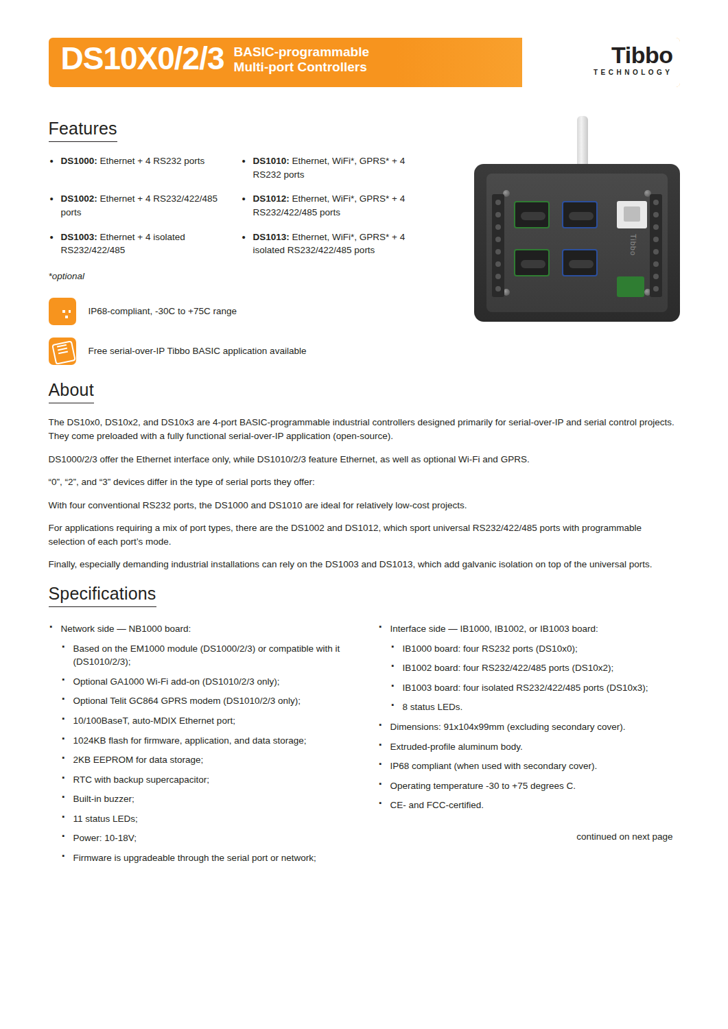DS10X0/2/3
BASIC-programmable
Multi-port Controllers
Tibbo
TECHNOLOGY
Features
DS1000: Ethernet + 4 RS232 ports
DS1010: Ethernet, WiFi*, GPRS* + 4 RS232 ports
DS1002: Ethernet + 4 RS232/422/485 ports
DS1012: Ethernet, WiFi*, GPRS* + 4 RS232/422/485 ports
DS1003: Ethernet + 4 isolated RS232/422/485
DS1013: Ethernet, WiFi*, GPRS* + 4 isolated RS232/422/485 ports
*optional
IP68-compliant, -30C to +75C range
Free serial-over-IP Tibbo BASIC application available
Tibbo
About
The DS10x0, DS10x2, and DS10x3 are 4-port BASIC-programmable industrial controllers designed primarily for serial-over-IP and serial control projects. They come preloaded with a fully functional serial-over-IP application (open-source).
DS1000/2/3 offer the Ethernet interface only, while DS1010/2/3 feature Ethernet, as well as optional Wi-Fi and GPRS.
“0”, “2”, and “3” devices differ in the type of serial ports they offer:
With four conventional RS232 ports, the DS1000 and DS1010 are ideal for relatively low-cost projects.
For applications requiring a mix of port types, there are the DS1002 and DS1012, which sport universal RS232/422/485 ports with programmable selection of each port’s mode.
Finally, especially demanding industrial installations can rely on the DS1003 and DS1013, which add galvanic isolation on top of the universal ports.
Specifications
Network side — NB1000 board:
Based on the EM1000 module (DS1000/2/3) or compatible with it (DS1010/2/3);
Optional GA1000 Wi-Fi add-on (DS1010/2/3 only);
Optional Telit GC864 GPRS modem (DS1010/2/3 only);
10/100BaseT, auto-MDIX Ethernet port;
1024KB flash for firmware, application, and data storage;
2KB EEPROM for data storage;
RTC with backup supercapacitor;
Built-in buzzer;
11 status LEDs;
Power: 10-18V;
Firmware is upgradeable through the serial port or network;
Interface side — IB1000, IB1002, or IB1003 board:
IB1000 board: four RS232 ports (DS10x0);
IB1002 board: four RS232/422/485 ports (DS10x2);
IB1003 board: four isolated RS232/422/485 ports (DS10x3);
8 status LEDs.
Dimensions: 91x104x99mm (excluding secondary cover).
Extruded-profile aluminum body.
IP68 compliant (when used with secondary cover).
Operating temperature -30 to +75 degrees C.
CE- and FCC-certified.
continued on next page